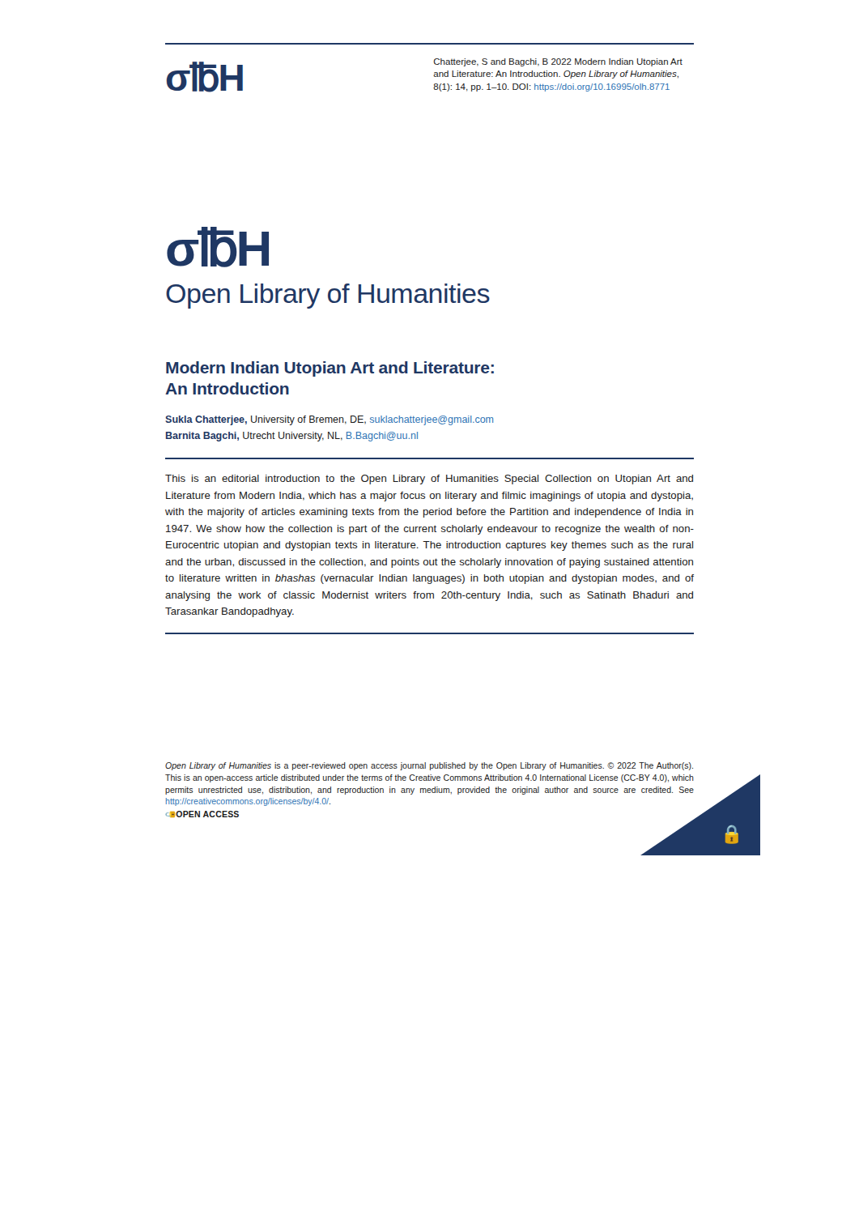σ℔H
Chatterjee, S and Bagchi, B 2022 Modern Indian Utopian Art and Literature: An Introduction. Open Library of Humanities, 8(1): 14, pp. 1–10. DOI: https://doi.org/10.16995/olh.8771
σ℔H
Open Library of Humanities
Modern Indian Utopian Art and Literature:
An Introduction
Sukla Chatterjee, University of Bremen, DE, suklachatterjee@gmail.com
Barnita Bagchi, Utrecht University, NL, B.Bagchi@uu.nl
This is an editorial introduction to the Open Library of Humanities Special Collection on Utopian Art and Literature from Modern India, which has a major focus on literary and filmic imaginings of utopia and dystopia, with the majority of articles examining texts from the period before the Partition and independence of India in 1947. We show how the collection is part of the current scholarly endeavour to recognize the wealth of non-Eurocentric utopian and dystopian texts in literature. The introduction captures key themes such as the rural and the urban, discussed in the collection, and points out the scholarly innovation of paying sustained attention to literature written in bhashas (vernacular Indian languages) in both utopian and dystopian modes, and of analysing the work of classic Modernist writers from 20th-century India, such as Satinath Bhaduri and Tarasankar Bandopadhyay.
Open Library of Humanities is a peer-reviewed open access journal published by the Open Library of Humanities. © 2022 The Author(s). This is an open-access article distributed under the terms of the Creative Commons Attribution 4.0 International License (CC-BY 4.0), which permits unrestricted use, distribution, and reproduction in any medium, provided the original author and source are credited. See http://creativecommons.org/licenses/by/4.0/.
🔓OPEN ACCESS
🔒